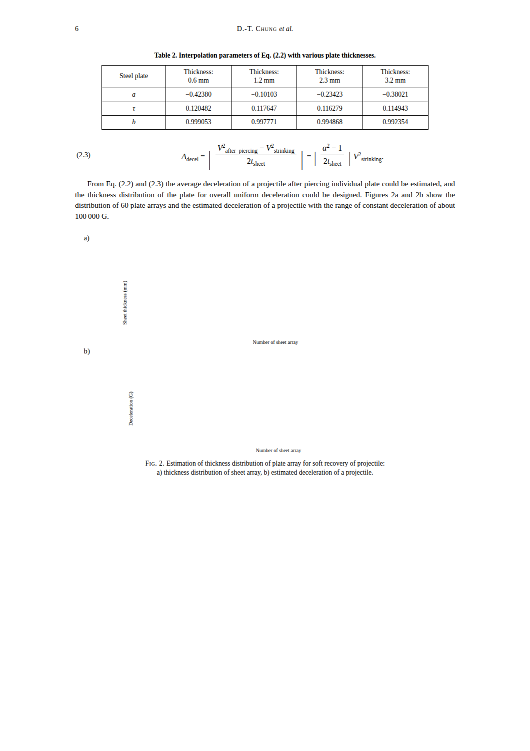6
D.-T. Chung et al.
Table 2. Interpolation parameters of Eq. (2.2) with various plate thicknesses.
| Steel plate | Thickness: 0.6 mm | Thickness: 1.2 mm | Thickness: 2.3 mm | Thickness: 3.2 mm |
| --- | --- | --- | --- | --- |
| a | −0.42380 | −0.10103 | −0.23423 | −0.38021 |
| τ | 0.120482 | 0.117647 | 0.116279 | 0.114943 |
| b | 0.999053 | 0.997771 | 0.994868 | 0.992354 |
(2.3)
Adecel = | V2after piercing − V2strinking 2tsheet | = | α2 − 1 2tsheet | V2strinking.
From Eq. (2.2) and (2.3) the average deceleration of a projectile after piercing individual plate could be estimated, and the thickness distribution of the plate for overall uniform deceleration could be designed. Figures 2a and 2b show the distribution of 60 plate arrays and the estimated deceleration of a projectile with the range of constant deceleration of about 100 000 G.
a)
Sheet thickness (mm)
Number of sheet array
b)
Deceleration (G)
Number of sheet array
Fig. 2. Estimation of thickness distribution of plate array for soft recovery of projectile: a) thickness distribution of sheet array, b) estimated deceleration of a projectile.